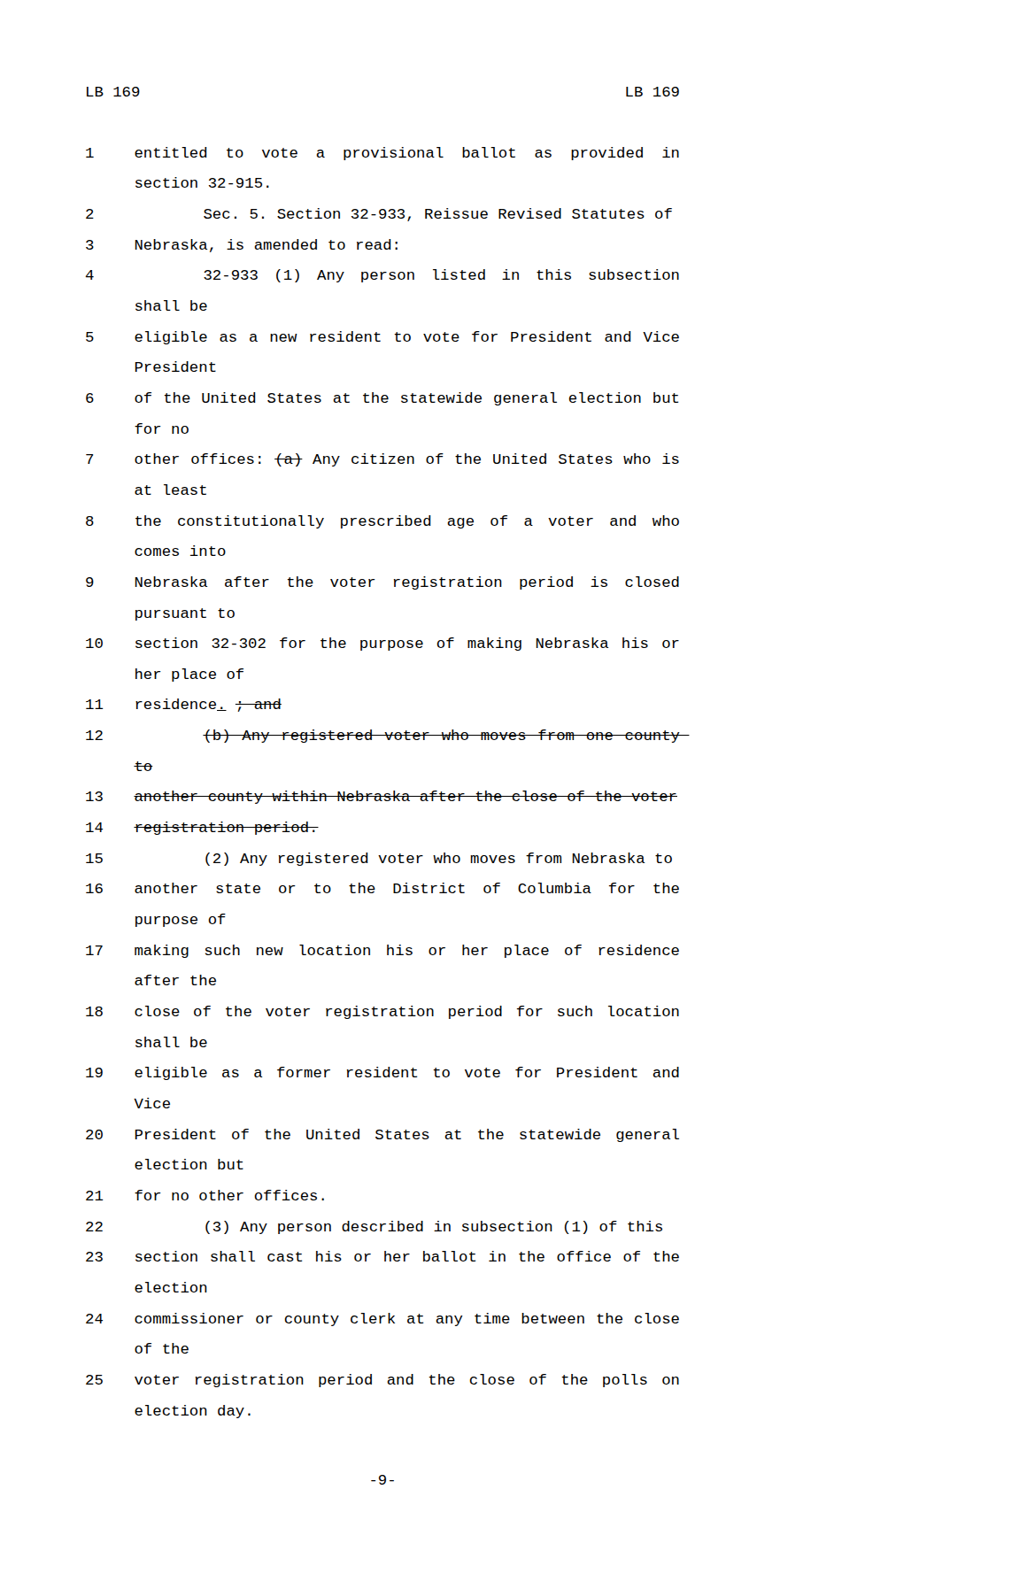LB 169 LB 169
1 entitled to vote a provisional ballot as provided in section 32-915.
2 Sec. 5. Section 32-933, Reissue Revised Statutes of
3 Nebraska, is amended to read:
4 32-933 (1) Any person listed in this subsection shall be
5 eligible as a new resident to vote for President and Vice President
6 of the United States at the statewide general election but for no
7 other offices: (a) Any citizen of the United States who is at least
8 the constitutionally prescribed age of a voter and who comes into
9 Nebraska after the voter registration period is closed pursuant to
10 section 32-302 for the purpose of making Nebraska his or her place of
11 residence. ; and
12 (b) Any registered voter who moves from one county to
13 another county within Nebraska after the close of the voter
14 registration period.
15 (2) Any registered voter who moves from Nebraska to
16 another state or to the District of Columbia for the purpose of
17 making such new location his or her place of residence after the
18 close of the voter registration period for such location shall be
19 eligible as a former resident to vote for President and Vice
20 President of the United States at the statewide general election but
21 for no other offices.
22 (3) Any person described in subsection (1) of this
23 section shall cast his or her ballot in the office of the election
24 commissioner or county clerk at any time between the close of the
25 voter registration period and the close of the polls on election day.
-9-